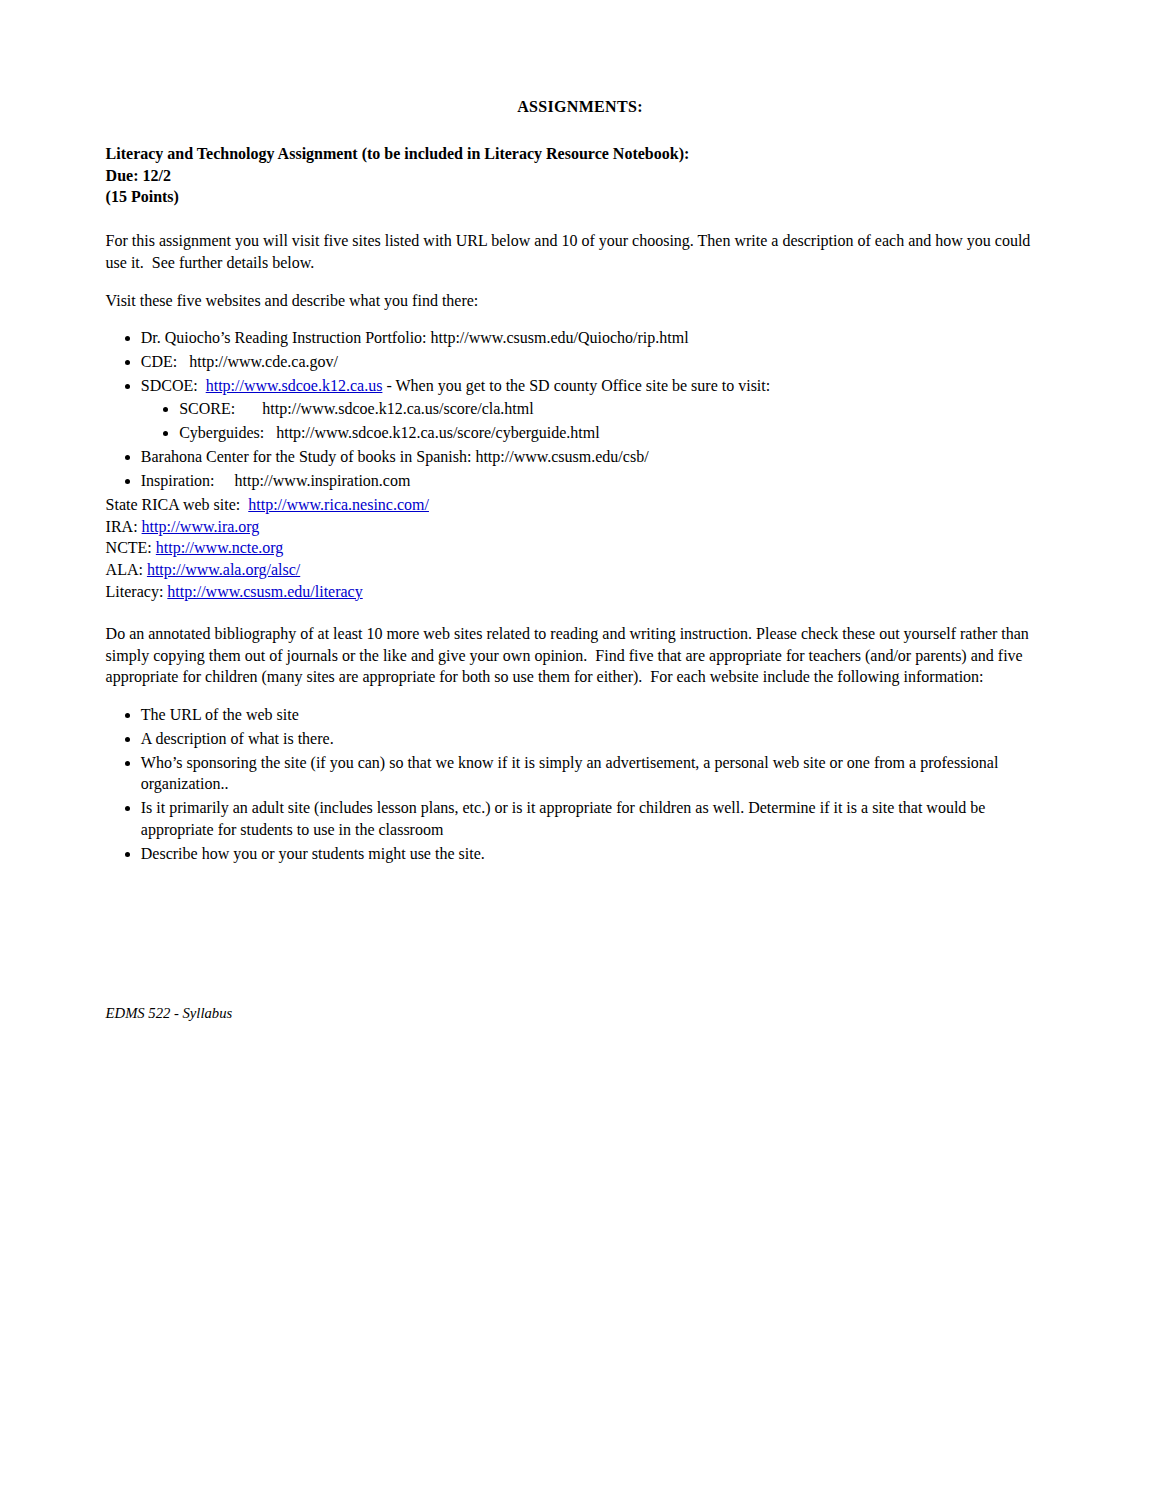ASSIGNMENTS:
Literacy and Technology Assignment (to be included in Literacy Resource Notebook):
Due: 12/2
(15 Points)
For this assignment you will visit five sites listed with URL below and 10 of your choosing. Then write a description of each and how you could use it. See further details below.
Visit these five websites and describe what you find there:
Dr. Quiocho’s Reading Instruction Portfolio: http://www.csusm.edu/Quiocho/rip.html
CDE: http://www.cde.ca.gov/
SDCOE: http://www.sdcoe.k12.ca.us - When you get to the SD county Office site be sure to visit:
SCORE: http://www.sdcoe.k12.ca.us/score/cla.html
Cyberguides: http://www.sdcoe.k12.ca.us/score/cyberguide.html
Barahona Center for the Study of books in Spanish: http://www.csusm.edu/csb/
Inspiration: http://www.inspiration.com
State RICA web site: http://www.rica.nesinc.com/
IRA: http://www.ira.org
NCTE: http://www.ncte.org
ALA: http://www.ala.org/alsc/
Literacy: http://www.csusm.edu/literacy
Do an annotated bibliography of at least 10 more web sites related to reading and writing instruction. Please check these out yourself rather than simply copying them out of journals or the like and give your own opinion. Find five that are appropriate for teachers (and/or parents) and five appropriate for children (many sites are appropriate for both so use them for either). For each website include the following information:
The URL of the web site
A description of what is there.
Who’s sponsoring the site (if you can) so that we know if it is simply an advertisement, a personal web site or one from a professional organization..
Is it primarily an adult site (includes lesson plans, etc.) or is it appropriate for children as well. Determine if it is a site that would be appropriate for students to use in the classroom
Describe how you or your students might use the site.
EDMS 522 - Syllabus